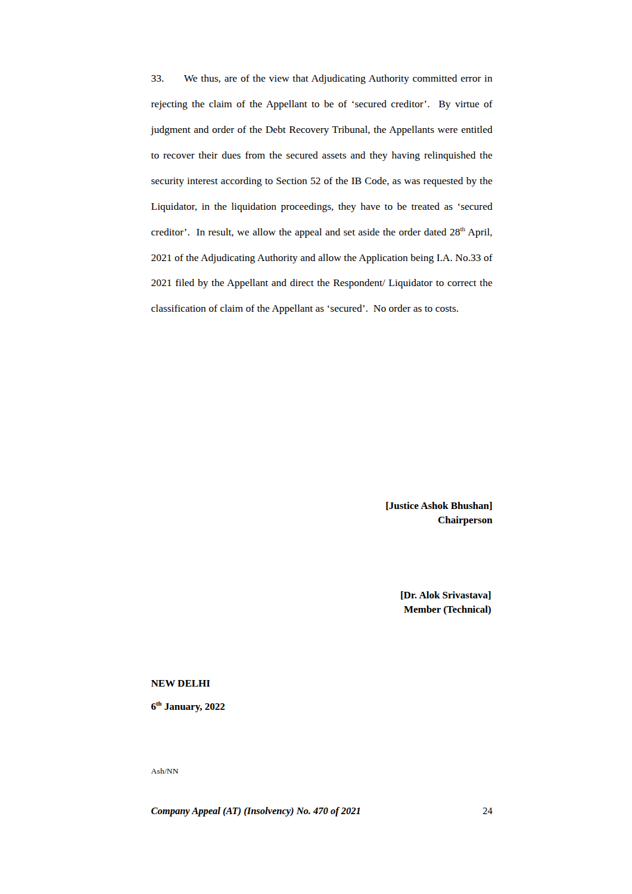33. We thus, are of the view that Adjudicating Authority committed error in rejecting the claim of the Appellant to be of ‘secured creditor’. By virtue of judgment and order of the Debt Recovery Tribunal, the Appellants were entitled to recover their dues from the secured assets and they having relinquished the security interest according to Section 52 of the IB Code, as was requested by the Liquidator, in the liquidation proceedings, they have to be treated as ‘secured creditor’. In result, we allow the appeal and set aside the order dated 28th April, 2021 of the Adjudicating Authority and allow the Application being I.A. No.33 of 2021 filed by the Appellant and direct the Respondent/ Liquidator to correct the classification of claim of the Appellant as ‘secured’. No order as to costs.
[Justice Ashok Bhushan]
Chairperson
[Dr. Alok Srivastava]
Member (Technical)
NEW DELHI
6th January, 2022
Ash/NN
Company Appeal (AT) (Insolvency) No. 470 of 2021 24